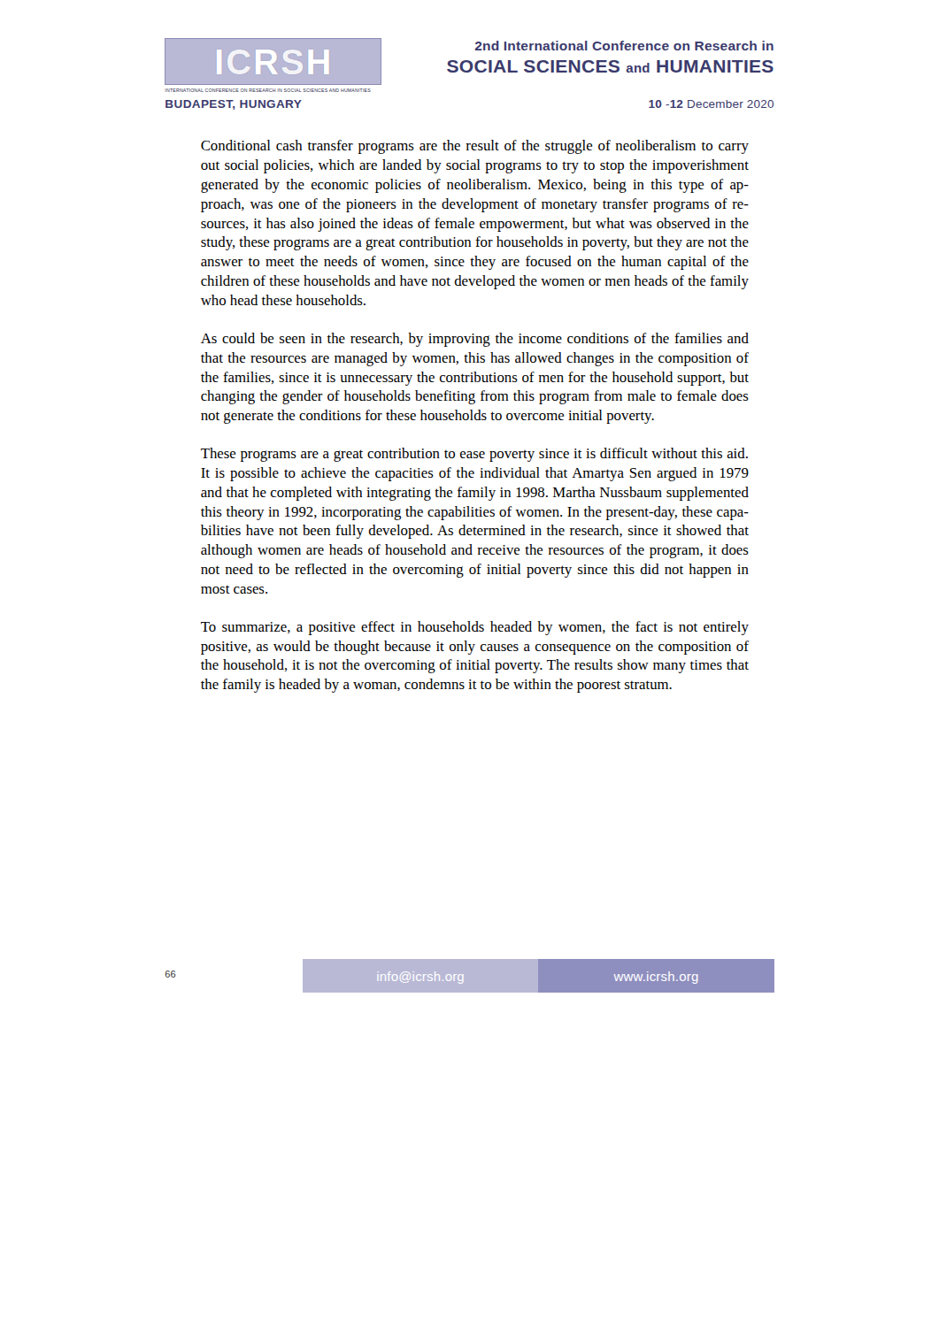ICRSH
International Conference on Research in Social Sciences and Humanities
2nd International Conference on Research in
SOCIAL SCIENCES and HUMANITIES
BUDAPEST, HUNGARY
10 -12 December 2020
Conditional cash transfer programs are the result of the struggle of neoliberalism to carry out social policies, which are landed by social programs to try to stop the impoverishment generated by the economic policies of neoliberalism. Mexico, being in this type of approach, was one of the pioneers in the development of monetary transfer programs of resources, it has also joined the ideas of female empowerment, but what was observed in the study, these programs are a great contribution for households in poverty, but they are not the answer to meet the needs of women, since they are focused on the human capital of the children of these households and have not developed the women or men heads of the family who head these households.
As could be seen in the research, by improving the income conditions of the families and that the resources are managed by women, this has allowed changes in the composition of the families, since it is unnecessary the contributions of men for the household support, but changing the gender of households benefiting from this program from male to female does not generate the conditions for these households to overcome initial poverty.
These programs are a great contribution to ease poverty since it is difficult without this aid. It is possible to achieve the capacities of the individual that Amartya Sen argued in 1979 and that he completed with integrating the family in 1998. Martha Nussbaum supplemented this theory in 1992, incorporating the capabilities of women. In the present-day, these capabilities have not been fully developed. As determined in the research, since it showed that although women are heads of household and receive the resources of the program, it does not need to be reflected in the overcoming of initial poverty since this did not happen in most cases.
To summarize, a positive effect in households headed by women, the fact is not entirely positive, as would be thought because it only causes a consequence on the composition of the household, it is not the overcoming of initial poverty. The results show many times that the family is headed by a woman, condemns it to be within the poorest stratum.
66
info@icrsh.org
www.icrsh.org